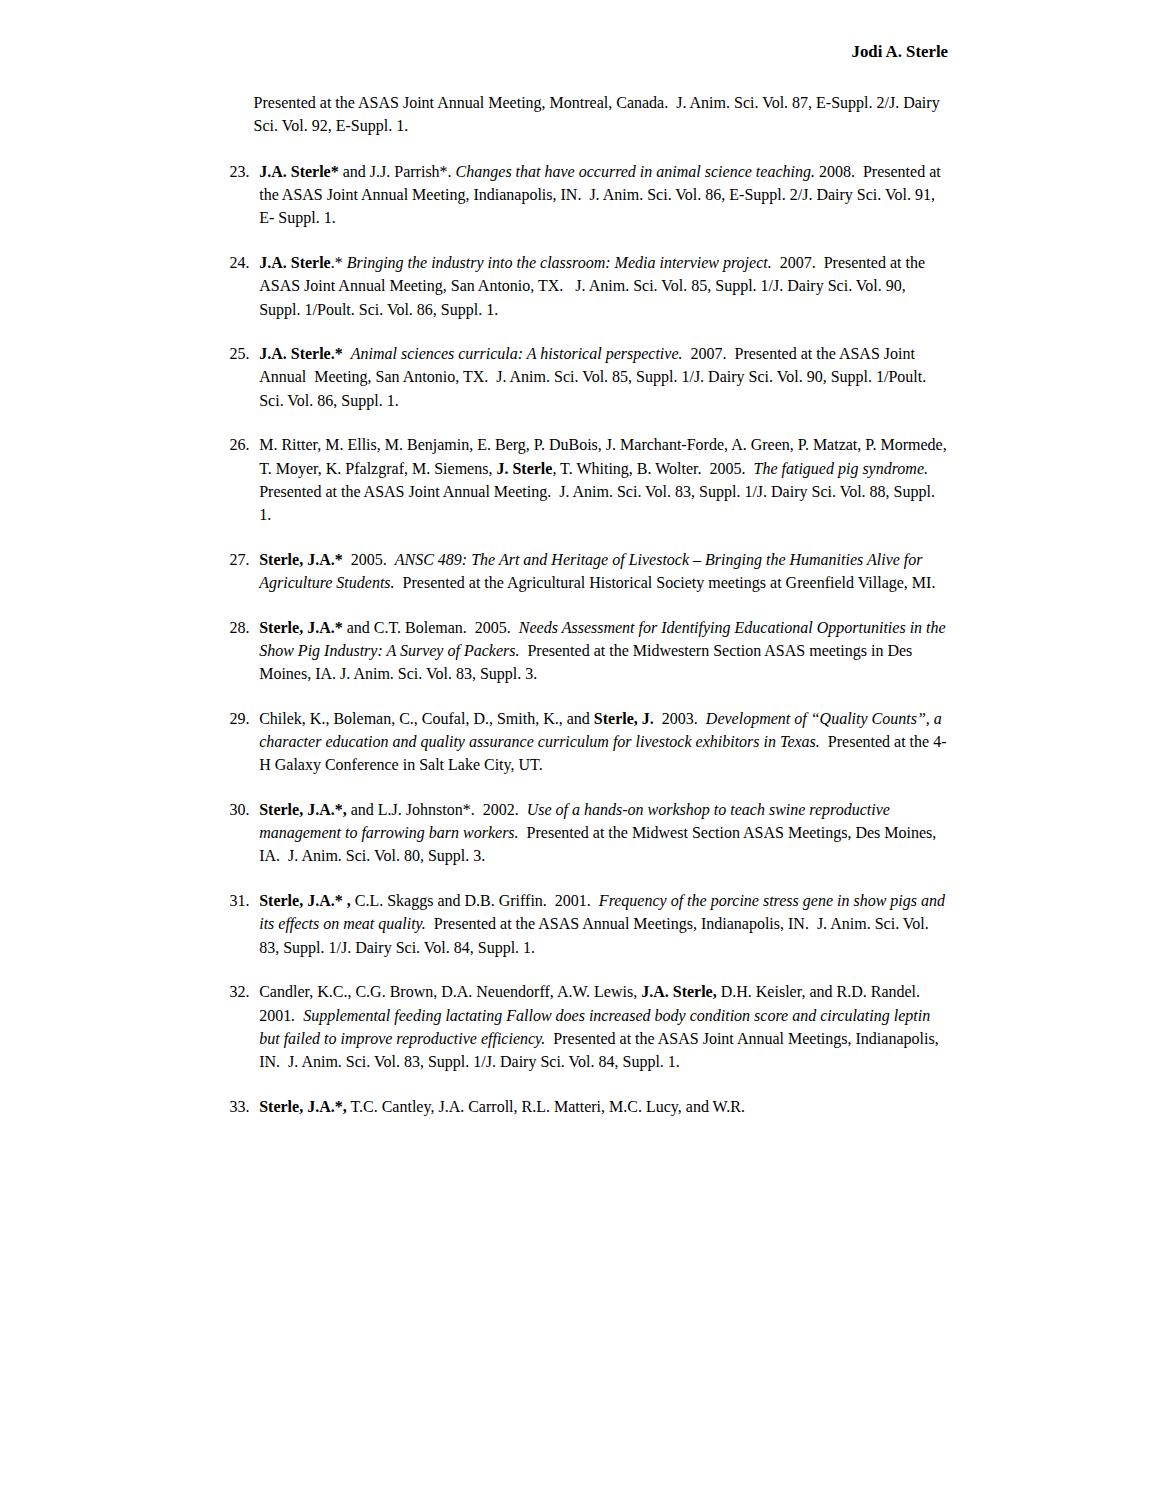Jodi A. Sterle
Presented at the ASAS Joint Annual Meeting, Montreal, Canada. J. Anim. Sci. Vol. 87, E-Suppl. 2/J. Dairy Sci. Vol. 92, E-Suppl. 1.
J.A. Sterle* and J.J. Parrish*. Changes that have occurred in animal science teaching. 2008. Presented at the ASAS Joint Annual Meeting, Indianapolis, IN. J. Anim. Sci. Vol. 86, E-Suppl. 2/J. Dairy Sci. Vol. 91, E- Suppl. 1.
J.A. Sterle.* Bringing the industry into the classroom: Media interview project. 2007. Presented at the ASAS Joint Annual Meeting, San Antonio, TX. J. Anim. Sci. Vol. 85, Suppl. 1/J. Dairy Sci. Vol. 90, Suppl. 1/Poult. Sci. Vol. 86, Suppl. 1.
J.A. Sterle.* Animal sciences curricula: A historical perspective. 2007. Presented at the ASAS Joint Annual Meeting, San Antonio, TX. J. Anim. Sci. Vol. 85, Suppl. 1/J. Dairy Sci. Vol. 90, Suppl. 1/Poult. Sci. Vol. 86, Suppl. 1.
M. Ritter, M. Ellis, M. Benjamin, E. Berg, P. DuBois, J. Marchant-Forde, A. Green, P. Matzat, P. Mormede, T. Moyer, K. Pfalzgraf, M. Siemens, J. Sterle, T. Whiting, B. Wolter. 2005. The fatigued pig syndrome. Presented at the ASAS Joint Annual Meeting. J. Anim. Sci. Vol. 83, Suppl. 1/J. Dairy Sci. Vol. 88, Suppl. 1.
Sterle, J.A.* 2005. ANSC 489: The Art and Heritage of Livestock – Bringing the Humanities Alive for Agriculture Students. Presented at the Agricultural Historical Society meetings at Greenfield Village, MI.
Sterle, J.A.* and C.T. Boleman. 2005. Needs Assessment for Identifying Educational Opportunities in the Show Pig Industry: A Survey of Packers. Presented at the Midwestern Section ASAS meetings in Des Moines, IA. J. Anim. Sci. Vol. 83, Suppl. 3.
Chilek, K., Boleman, C., Coufal, D., Smith, K., and Sterle, J. 2003. Development of “Quality Counts”, a character education and quality assurance curriculum for livestock exhibitors in Texas. Presented at the 4-H Galaxy Conference in Salt Lake City, UT.
Sterle, J.A.*, and L.J. Johnston*. 2002. Use of a hands-on workshop to teach swine reproductive management to farrowing barn workers. Presented at the Midwest Section ASAS Meetings, Des Moines, IA. J. Anim. Sci. Vol. 80, Suppl. 3.
Sterle, J.A.* , C.L. Skaggs and D.B. Griffin. 2001. Frequency of the porcine stress gene in show pigs and its effects on meat quality. Presented at the ASAS Annual Meetings, Indianapolis, IN. J. Anim. Sci. Vol. 83, Suppl. 1/J. Dairy Sci. Vol. 84, Suppl. 1.
Candler, K.C., C.G. Brown, D.A. Neuendorff, A.W. Lewis, J.A. Sterle, D.H. Keisler, and R.D. Randel. 2001. Supplemental feeding lactating Fallow does increased body condition score and circulating leptin but failed to improve reproductive efficiency. Presented at the ASAS Joint Annual Meetings, Indianapolis, IN. J. Anim. Sci. Vol. 83, Suppl. 1/J. Dairy Sci. Vol. 84, Suppl. 1.
Sterle, J.A.*, T.C. Cantley, J.A. Carroll, R.L. Matteri, M.C. Lucy, and W.R.